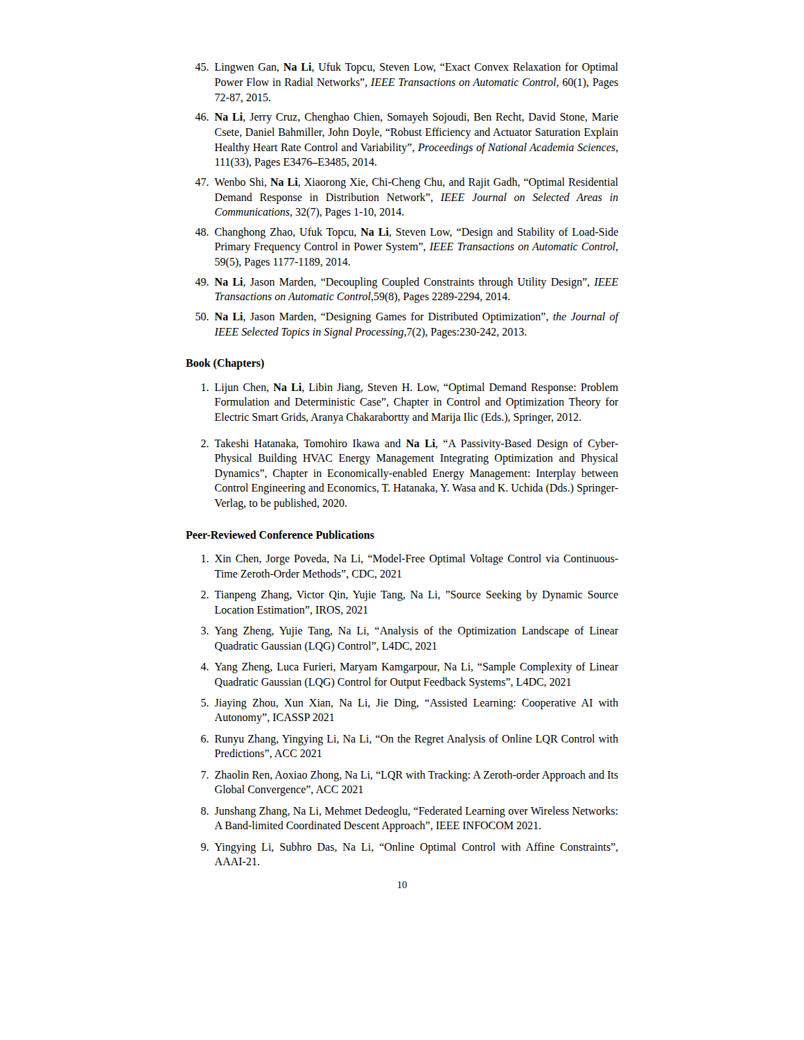45. Lingwen Gan, Na Li, Ufuk Topcu, Steven Low, “Exact Convex Relaxation for Optimal Power Flow in Radial Networks”, IEEE Transactions on Automatic Control, 60(1), Pages 72-87, 2015.
46. Na Li, Jerry Cruz, Chenghao Chien, Somayeh Sojoudi, Ben Recht, David Stone, Marie Csete, Daniel Bahmiller, John Doyle, “Robust Efficiency and Actuator Saturation Explain Healthy Heart Rate Control and Variability”, Proceedings of National Academia Sciences, 111(33), Pages E3476–E3485, 2014.
47. Wenbo Shi, Na Li, Xiaorong Xie, Chi-Cheng Chu, and Rajit Gadh, “Optimal Residential Demand Response in Distribution Network”, IEEE Journal on Selected Areas in Communications, 32(7), Pages 1-10, 2014.
48. Changhong Zhao, Ufuk Topcu, Na Li, Steven Low, “Design and Stability of Load-Side Primary Frequency Control in Power System”, IEEE Transactions on Automatic Control, 59(5), Pages 1177-1189, 2014.
49. Na Li, Jason Marden, “Decoupling Coupled Constraints through Utility Design”, IEEE Transactions on Automatic Control,59(8), Pages 2289-2294, 2014.
50. Na Li, Jason Marden, “Designing Games for Distributed Optimization”, the Journal of IEEE Selected Topics in Signal Processing,7(2), Pages:230-242, 2013.
Book (Chapters)
1. Lijun Chen, Na Li, Libin Jiang, Steven H. Low, “Optimal Demand Response: Problem Formulation and Deterministic Case”, Chapter in Control and Optimization Theory for Electric Smart Grids, Aranya Chakarabortty and Marija Ilic (Eds.), Springer, 2012.
2. Takeshi Hatanaka, Tomohiro Ikawa and Na Li, “A Passivity-Based Design of Cyber-Physical Building HVAC Energy Management Integrating Optimization and Physical Dynamics”, Chapter in Economically-enabled Energy Management: Interplay between Control Engineering and Economics, T. Hatanaka, Y. Wasa and K. Uchida (Dds.) Springer-Verlag, to be published, 2020.
Peer-Reviewed Conference Publications
1. Xin Chen, Jorge Poveda, Na Li, “Model-Free Optimal Voltage Control via Continuous-Time Zeroth-Order Methods”, CDC, 2021
2. Tianpeng Zhang, Victor Qin, Yujie Tang, Na Li, ”Source Seeking by Dynamic Source Location Estimation”, IROS, 2021
3. Yang Zheng, Yujie Tang, Na Li, “Analysis of the Optimization Landscape of Linear Quadratic Gaussian (LQG) Control”, L4DC, 2021
4. Yang Zheng, Luca Furieri, Maryam Kamgarpour, Na Li, “Sample Complexity of Linear Quadratic Gaussian (LQG) Control for Output Feedback Systems”, L4DC, 2021
5. Jiaying Zhou, Xun Xian, Na Li, Jie Ding, “Assisted Learning: Cooperative AI with Autonomy”, ICASSP 2021
6. Runyu Zhang, Yingying Li, Na Li, “On the Regret Analysis of Online LQR Control with Predictions”, ACC 2021
7. Zhaolin Ren, Aoxiao Zhong, Na Li, “LQR with Tracking: A Zeroth-order Approach and Its Global Convergence”, ACC 2021
8. Junshang Zhang, Na Li, Mehmet Dedeoglu, “Federated Learning over Wireless Networks: A Band-limited Coordinated Descent Approach”, IEEE INFOCOM 2021.
9. Yingying Li, Subhro Das, Na Li, “Online Optimal Control with Affine Constraints”, AAAI-21.
10